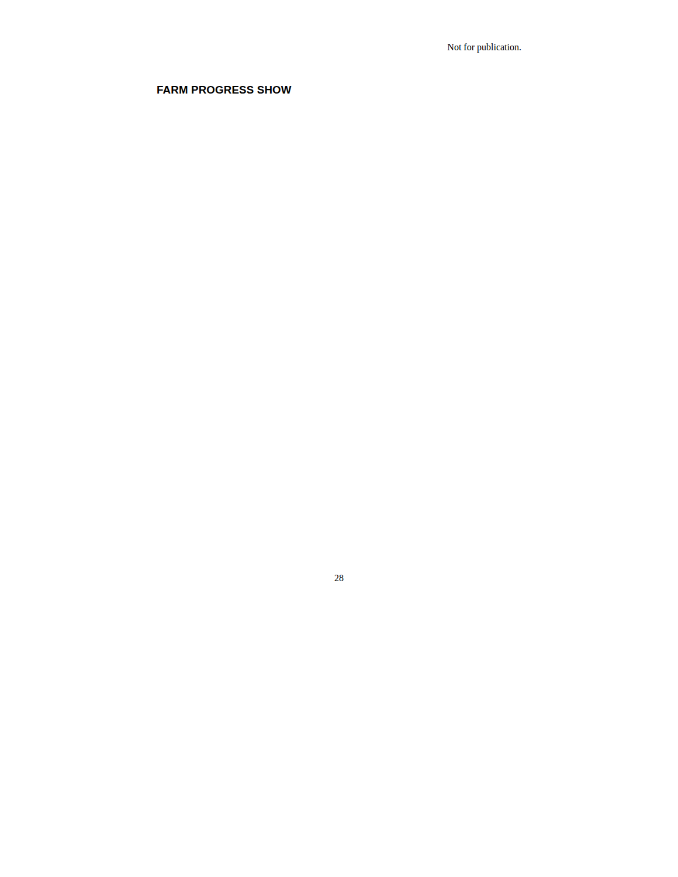Not for publication.
FARM PROGRESS SHOW
28